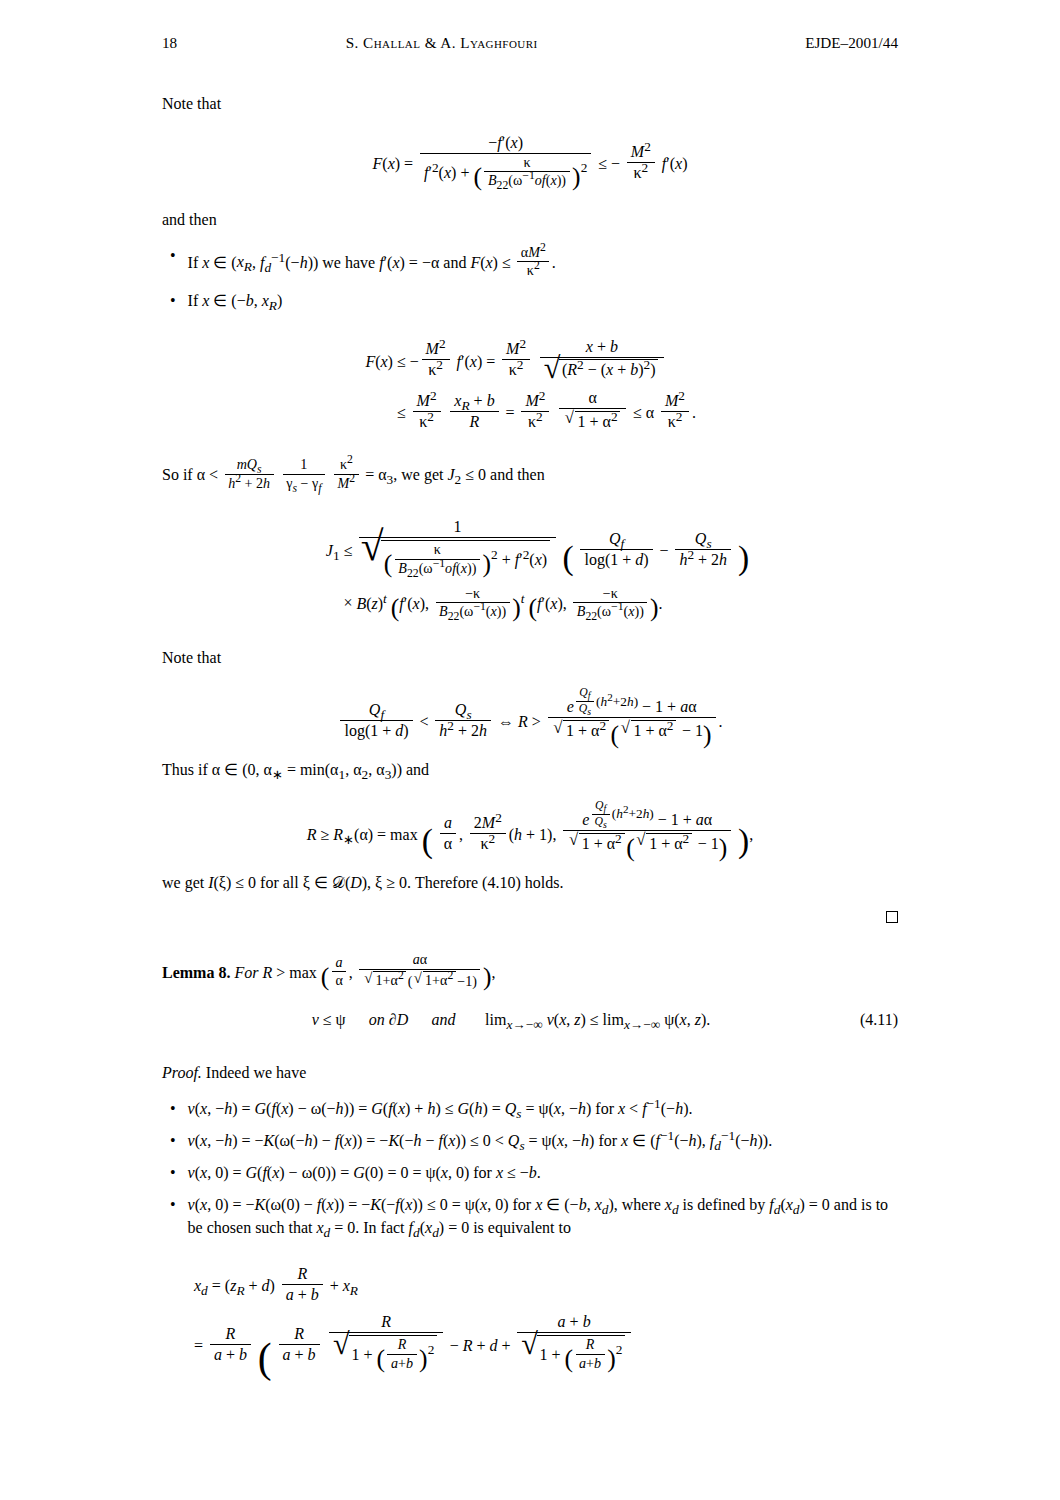18
S. Challal & A. Lyaghfouri
EJDE–2001/44
Note that
F(x) = −f′(x) f′2(x) + (κB22(ω−1of(x)))2 ≤ − M2 κ2 f′(x)
and then
If x ∈ (xR, fd−1(−h)) we have f′(x) = −α and F(x) ≤ αM2 κ2.
If x ∈ (−b, xR)
F(x) ≤ −M2 κ2 f′(x) = M2 κ2 x + b(R2 − (x + b)2)
≤ M2 κ2 xR + b R = M2 κ2 α 1 + α2 ≤ α M2 κ2.
So if α < mQs h2 + 2h 1 γs − γf κ2 M2 = α3, we get J2 ≤ 0 and then
J1 ≤ 1 (κB22(ω−1of(x)))2 + f′2(x) ( Qf log(1 + d) − Qs h2 + 2h )
× B(z)t (f′(x), −κ B22(ω−1(x)))t (f′(x), −κ B22(ω−1(x))).
Note that
Qf log(1 + d) < Qs h2 + 2h ⇔ R > eQf Qs(h2+2h) − 1 + aα 1 + α2(1 + α2 − 1) .
Thus if α ∈ (0, α∗ = min(α1, α2, α3)) and
R ≥ R∗(α) = max ( aα, 2M2 κ2(h + 1), eQf Qs(h2+2h) − 1 + aα 1 + α2(1 + α2 − 1) ),
we get I(ξ) ≤ 0 for all ξ ∈ 𝒟(D), ξ ≥ 0. Therefore (4.10) holds.
Lemma 8. For R > max (aα, aα 1+α2(1+α2−1)),
v ≤ ψ on ∂D and limx→−∞ v(x, z) ≤ limx→−∞ ψ(x, z). (4.11)
Proof. Indeed we have
v(x, −h) = G(f(x) − ω(−h)) = G(f(x) + h) ≤ G(h) = Qs = ψ(x, −h) for x < f−1(−h).
v(x, −h) = −K(ω(−h) − f(x)) = −K(−h − f(x)) ≤ 0 < Qs = ψ(x, −h) for x ∈ (f−1(−h), fd−1(−h)).
v(x, 0) = G(f(x) − ω(0)) = G(0) = 0 = ψ(x, 0) for x ≤ −b.
v(x, 0) = −K(ω(0) − f(x)) = −K(−f(x)) ≤ 0 = ψ(x, 0) for x ∈ (−b, xd), where xd is defined by fd(xd) = 0 and is to be chosen such that xd = 0. In fact fd(xd) = 0 is equivalent to
xd = (zR + d) Ra + b + xR
= Ra + b ( Ra + b R 1 + (Ra+b)2 − R + d + a + b 1 + (Ra+b)2